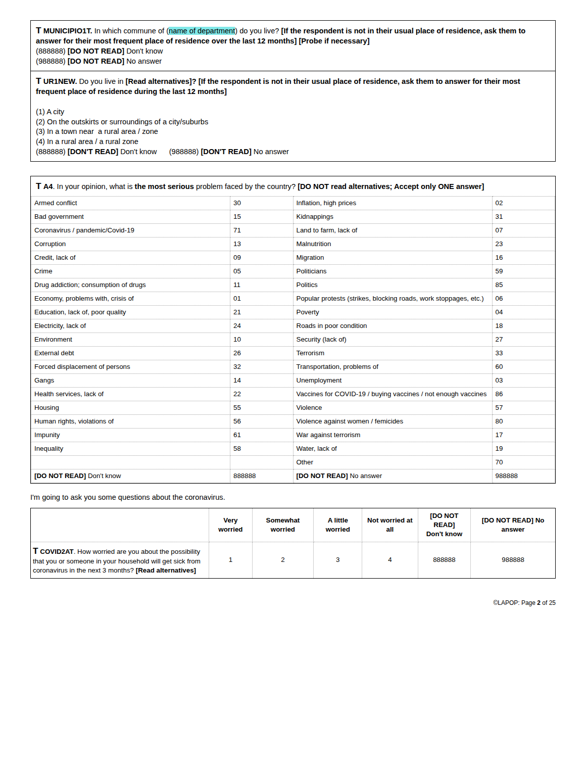T MUNICIPIO1T. In which commune of (name of department) do you live? [If the respondent is not in their usual place of residence, ask them to answer for their most frequent place of residence over the last 12 months] [Probe if necessary]
(888888) [DO NOT READ] Don't know
(988888) [DO NOT READ] No answer
T UR1NEW. Do you live in [Read alternatives]? [If the respondent is not in their usual place of residence, ask them to answer for their most frequent place of residence during the last 12 months]
(1) A city
(2) On the outskirts or surroundings of a city/suburbs
(3) In a town near a rural area / zone
(4) In a rural area / a rural zone
(888888) [DON'T READ] Don't know (988888) [DON'T READ] No answer
T A4. In your opinion, what is the most serious problem faced by the country? [DO NOT read alternatives; Accept only ONE answer]
| Armed conflict | 30 | Inflation, high prices | 02 |
| Bad government | 15 | Kidnappings | 31 |
| Coronavirus / pandemic/Covid-19 | 71 | Land to farm, lack of | 07 |
| Corruption | 13 | Malnutrition | 23 |
| Credit, lack of | 09 | Migration | 16 |
| Crime | 05 | Politicians | 59 |
| Drug addiction; consumption of drugs | 11 | Politics | 85 |
| Economy, problems with, crisis of | 01 | Popular protests (strikes, blocking roads, work stoppages, etc.) | 06 |
| Education, lack of, poor quality | 21 | Poverty | 04 |
| Electricity, lack of | 24 | Roads in poor condition | 18 |
| Environment | 10 | Security (lack of) | 27 |
| External debt | 26 | Terrorism | 33 |
| Forced displacement of persons | 32 | Transportation, problems of | 60 |
| Gangs | 14 | Unemployment | 03 |
| Health services, lack of | 22 | Vaccines for COVID-19 / buying vaccines / not enough vaccines | 86 |
| Housing | 55 | Violence | 57 |
| Human rights, violations of | 56 | Violence against women / femicides | 80 |
| Impunity | 61 | War against terrorism | 17 |
| Inequality | 58 | Water, lack of | 19 |
| | | Other | 70 |
| [DO NOT READ] Don't know | 888888 | [DO NOT READ] No answer | 988888 |
I'm going to ask you some questions about the coronavirus.
| | Very worried | Somewhat worried | A little worried | Not worried at all | [DO NOT READ] Don't know | [DO NOT READ] No answer |
| --- | --- | --- | --- | --- | --- | --- |
| T COVID2AT . How worried are you about the possibility that you or someone in your household will get sick from coronavirus in the next 3 months? [Read alternatives] | 1 | 2 | 3 | 4 | 888888 | 988888 |
©LAPOP: Page 2 of 25